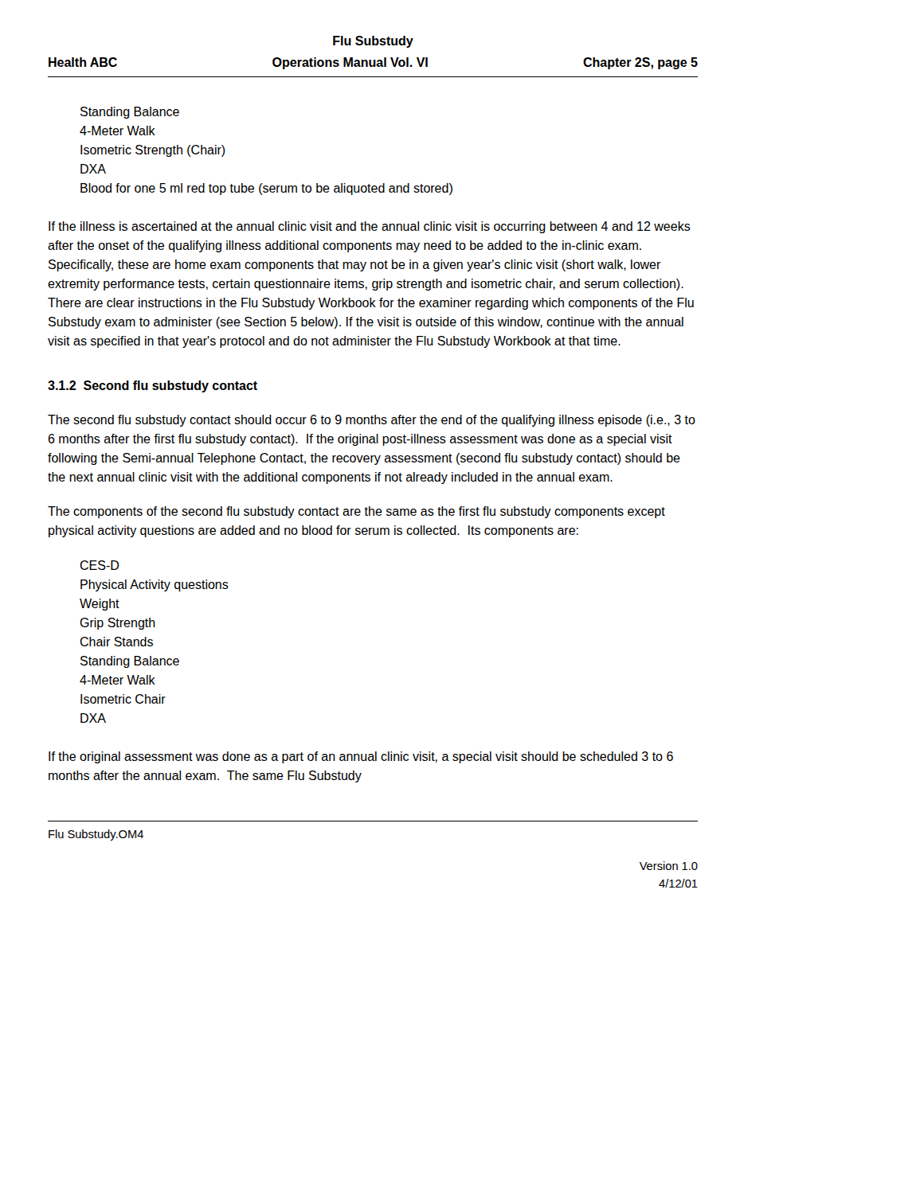Flu Substudy
Health ABC Operations Manual Vol. VI Chapter 2S, page 5
Standing Balance
4-Meter Walk
Isometric Strength (Chair)
DXA
Blood for one 5 ml red top tube (serum to be aliquoted and stored)
If the illness is ascertained at the annual clinic visit and the annual clinic visit is occurring between 4 and 12 weeks after the onset of the qualifying illness additional components may need to be added to the in-clinic exam. Specifically, these are home exam components that may not be in a given year's clinic visit (short walk, lower extremity performance tests, certain questionnaire items, grip strength and isometric chair, and serum collection). There are clear instructions in the Flu Substudy Workbook for the examiner regarding which components of the Flu Substudy exam to administer (see Section 5 below). If the visit is outside of this window, continue with the annual visit as specified in that year's protocol and do not administer the Flu Substudy Workbook at that time.
3.1.2 Second flu substudy contact
The second flu substudy contact should occur 6 to 9 months after the end of the qualifying illness episode (i.e., 3 to 6 months after the first flu substudy contact). If the original post-illness assessment was done as a special visit following the Semi-annual Telephone Contact, the recovery assessment (second flu substudy contact) should be the next annual clinic visit with the additional components if not already included in the annual exam.
The components of the second flu substudy contact are the same as the first flu substudy components except physical activity questions are added and no blood for serum is collected. Its components are:
CES-D
Physical Activity questions
Weight
Grip Strength
Chair Stands
Standing Balance
4-Meter Walk
Isometric Chair
DXA
If the original assessment was done as a part of an annual clinic visit, a special visit should be scheduled 3 to 6 months after the annual exam. The same Flu Substudy
Flu Substudy.OM4
Version 1.0 4/12/01